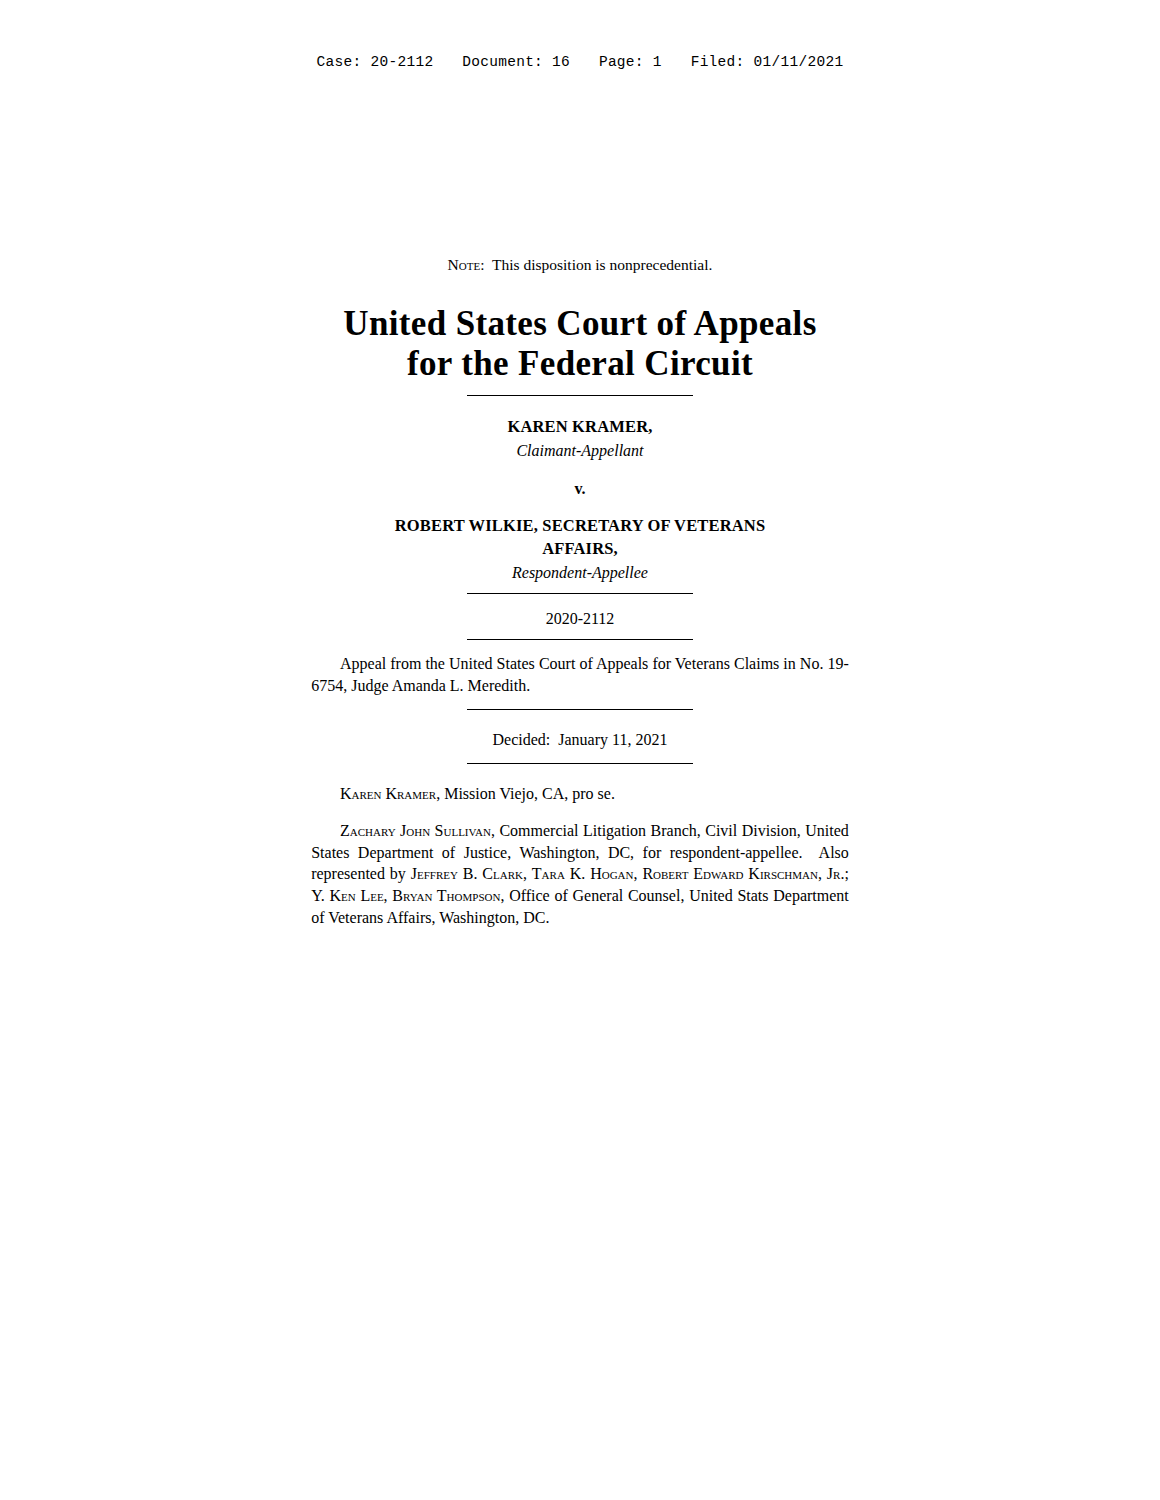Case: 20-2112 Document: 16 Page: 1 Filed: 01/11/2021
Note: This disposition is nonprecedential.
United States Court of Appeals
for the Federal Circuit
KAREN KRAMER,
Claimant-Appellant
v.
ROBERT WILKIE, SECRETARY OF VETERANS
AFFAIRS,
Respondent-Appellee
2020-2112
Appeal from the United States Court of Appeals for Veterans Claims in No. 19-6754, Judge Amanda L. Meredith.
Decided: January 11, 2021
Karen Kramer, Mission Viejo, CA, pro se.
Zachary John Sullivan, Commercial Litigation Branch, Civil Division, United States Department of Justice, Washington, DC, for respondent-appellee. Also represented by Jeffrey B. Clark, Tara K. Hogan, Robert Edward Kirschman, Jr.; Y. Ken Lee, Bryan Thompson, Office of General Counsel, United Stats Department of Veterans Affairs, Washington, DC.